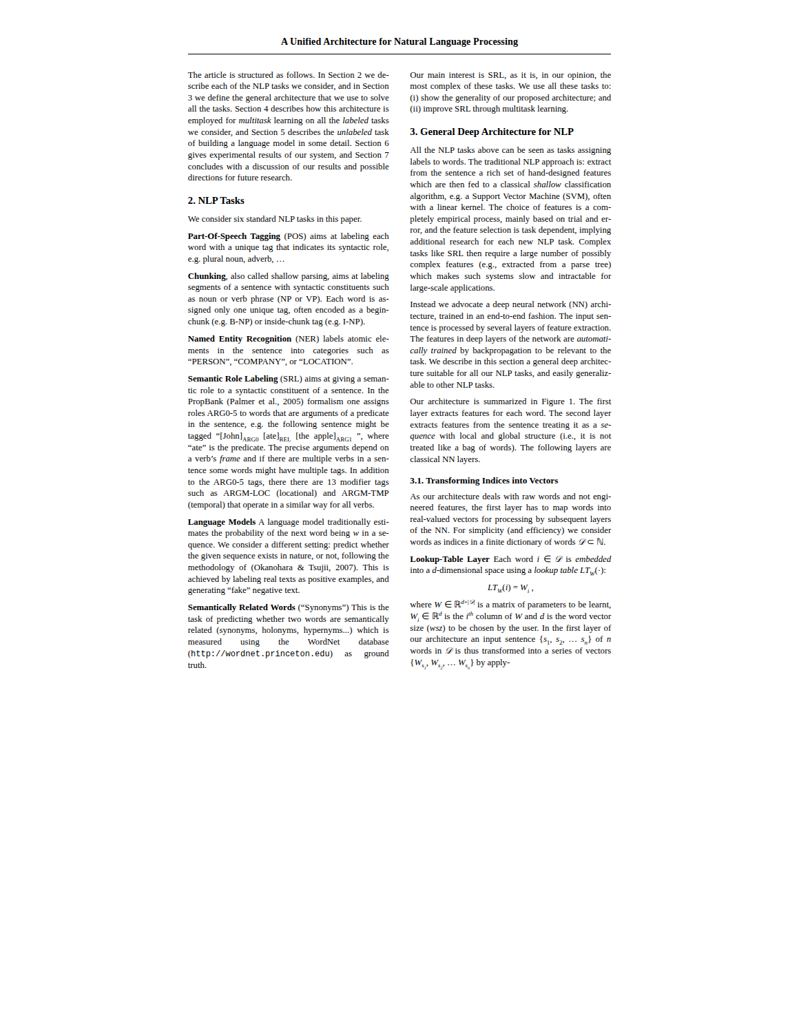A Unified Architecture for Natural Language Processing
The article is structured as follows. In Section 2 we describe each of the NLP tasks we consider, and in Section 3 we define the general architecture that we use to solve all the tasks. Section 4 describes how this architecture is employed for multitask learning on all the labeled tasks we consider, and Section 5 describes the unlabeled task of building a language model in some detail. Section 6 gives experimental results of our system, and Section 7 concludes with a discussion of our results and possible directions for future research.
2. NLP Tasks
We consider six standard NLP tasks in this paper.
Part-Of-Speech Tagging (POS) aims at labeling each word with a unique tag that indicates its syntactic role, e.g. plural noun, adverb, …
Chunking, also called shallow parsing, aims at labeling segments of a sentence with syntactic constituents such as noun or verb phrase (NP or VP). Each word is assigned only one unique tag, often encoded as a begin-chunk (e.g. B-NP) or inside-chunk tag (e.g. I-NP).
Named Entity Recognition (NER) labels atomic elements in the sentence into categories such as “PERSON”, “COMPANY”, or “LOCATION”.
Semantic Role Labeling (SRL) aims at giving a semantic role to a syntactic constituent of a sentence. In the PropBank (Palmer et al., 2005) formalism one assigns roles ARG0-5 to words that are arguments of a predicate in the sentence, e.g. the following sentence might be tagged “[John]ARG0 [ate]REL [the apple]ARG1 ”, where “ate” is the predicate. The precise arguments depend on a verb’s frame and if there are multiple verbs in a sentence some words might have multiple tags. In addition to the ARG0-5 tags, there there are 13 modifier tags such as ARGM-LOC (locational) and ARGM-TMP (temporal) that operate in a similar way for all verbs.
Language Models A language model traditionally estimates the probability of the next word being w in a sequence. We consider a different setting: predict whether the given sequence exists in nature, or not, following the methodology of (Okanohara & Tsujii, 2007). This is achieved by labeling real texts as positive examples, and generating “fake” negative text.
Semantically Related Words (“Synonyms”) This is the task of predicting whether two words are semantically related (synonyms, holonyms, hypernyms...) which is measured using the WordNet database (http://wordnet.princeton.edu) as ground truth.
Our main interest is SRL, as it is, in our opinion, the most complex of these tasks. We use all these tasks to: (i) show the generality of our proposed architecture; and (ii) improve SRL through multitask learning.
3. General Deep Architecture for NLP
All the NLP tasks above can be seen as tasks assigning labels to words. The traditional NLP approach is: extract from the sentence a rich set of hand-designed features which are then fed to a classical shallow classification algorithm, e.g. a Support Vector Machine (SVM), often with a linear kernel. The choice of features is a completely empirical process, mainly based on trial and error, and the feature selection is task dependent, implying additional research for each new NLP task. Complex tasks like SRL then require a large number of possibly complex features (e.g., extracted from a parse tree) which makes such systems slow and intractable for large-scale applications.
Instead we advocate a deep neural network (NN) architecture, trained in an end-to-end fashion. The input sentence is processed by several layers of feature extraction. The features in deep layers of the network are automatically trained by backpropagation to be relevant to the task. We describe in this section a general deep architecture suitable for all our NLP tasks, and easily generalizable to other NLP tasks.
Our architecture is summarized in Figure 1. The first layer extracts features for each word. The second layer extracts features from the sentence treating it as a sequence with local and global structure (i.e., it is not treated like a bag of words). The following layers are classical NN layers.
3.1. Transforming Indices into Vectors
As our architecture deals with raw words and not engineered features, the first layer has to map words into real-valued vectors for processing by subsequent layers of the NN. For simplicity (and efficiency) we consider words as indices in a finite dictionary of words 𝒟 ⊂ ℕ.
Lookup-Table Layer Each word i ∈ 𝒟 is embedded into a d-dimensional space using a lookup table LTW(·):
LTW(i) = Wi ,
where W ∈ ℝd×|𝒟| is a matrix of parameters to be learnt, Wi ∈ ℝd is the ith column of W and d is the word vector size (wsz) to be chosen by the user. In the first layer of our architecture an input sentence {s1, s2, … sn} of n words in 𝒟 is thus transformed into a series of vectors {Ws1, Ws2, … Wsn} by apply-